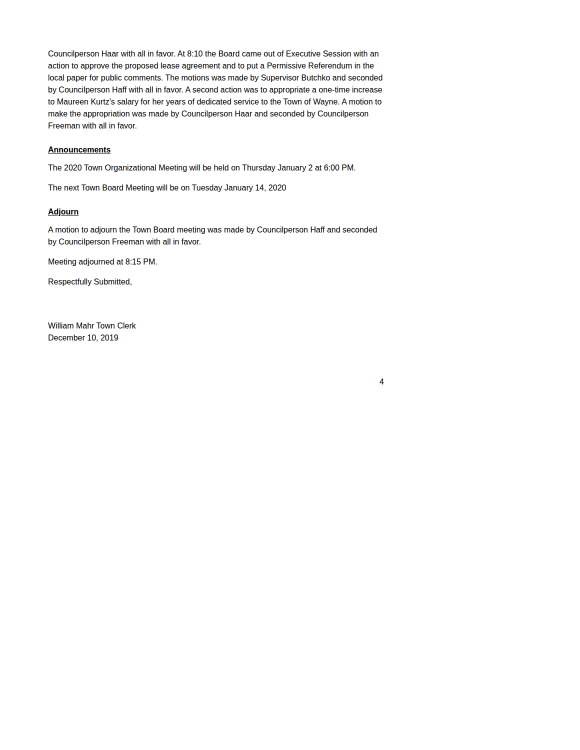Councilperson Haar with all in favor. At 8:10 the Board came out of Executive Session with an action to approve the proposed lease agreement and to put a Permissive Referendum in the local paper for public comments. The motions was made by Supervisor Butchko and seconded by Councilperson Haff with all in favor. A second action was to appropriate a one-time increase to Maureen Kurtz's salary for her years of dedicated service to the Town of Wayne. A motion to make the appropriation was made by Councilperson Haar and seconded by Councilperson Freeman with all in favor.
Announcements
The 2020 Town Organizational Meeting will be held on Thursday January 2 at 6:00 PM.
The next Town Board Meeting will be on Tuesday January 14, 2020
Adjourn
A motion to adjourn the Town Board meeting was made by Councilperson Haff and seconded by Councilperson Freeman with all in favor.
Meeting adjourned at 8:15 PM.
Respectfully Submitted,
William Mahr Town Clerk
December 10, 2019
4